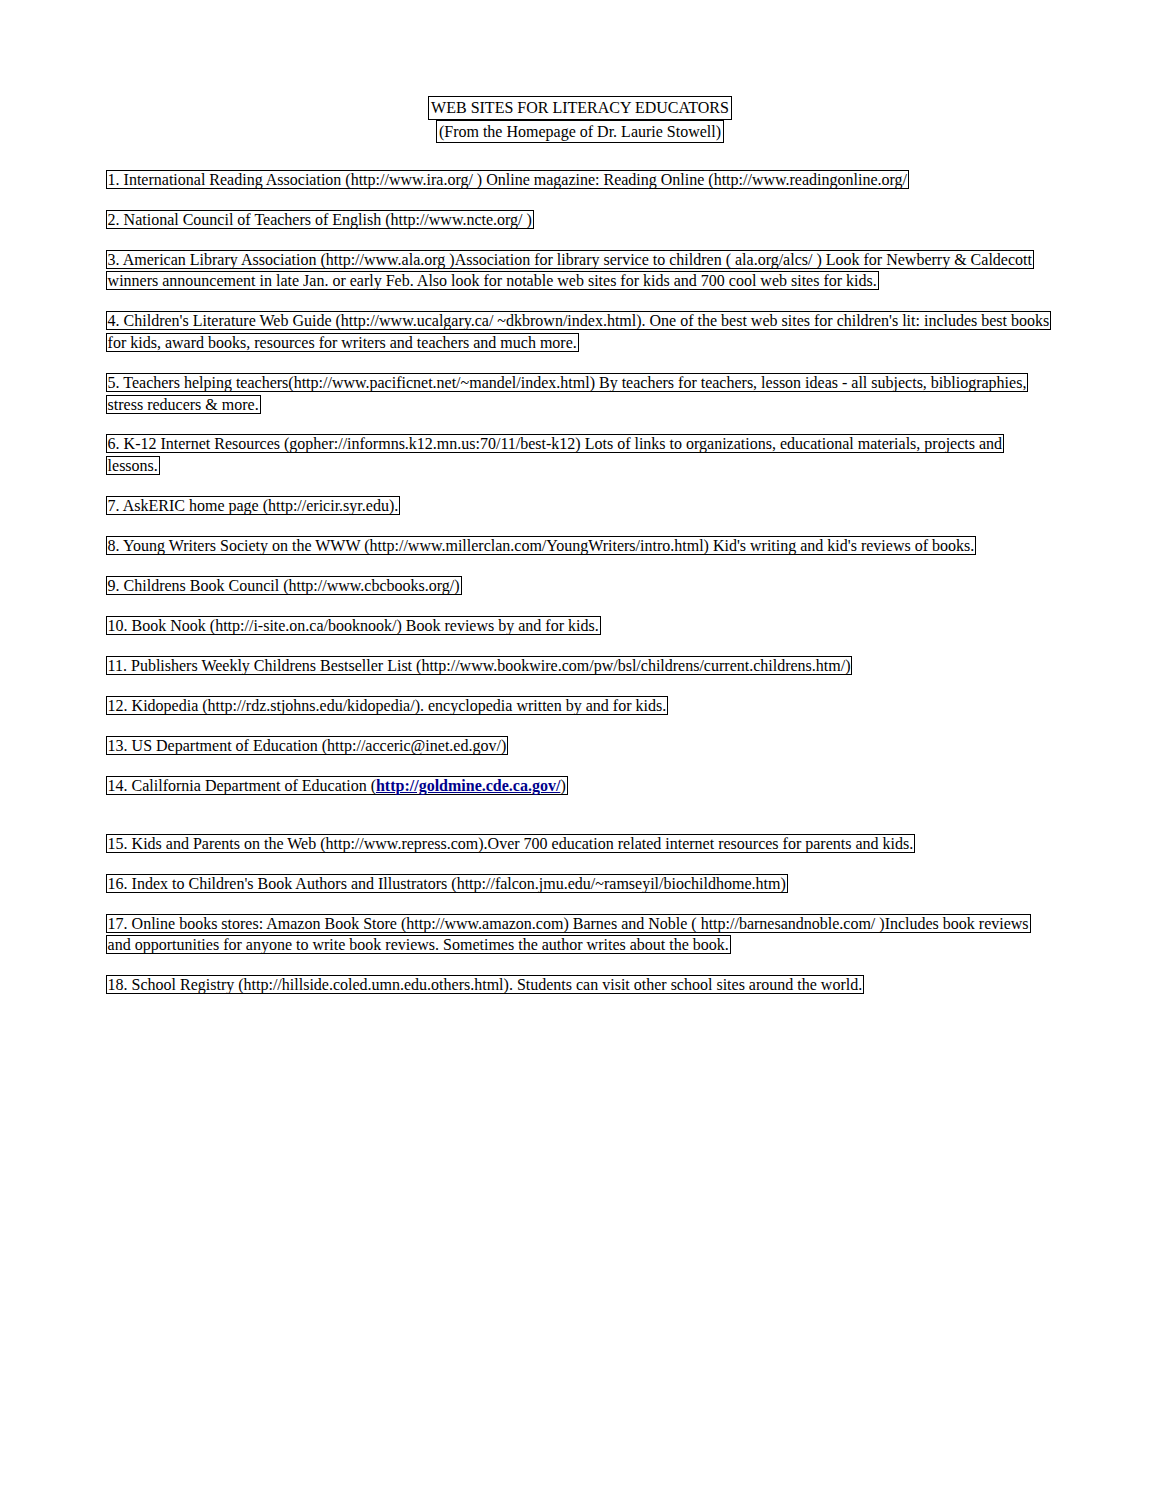WEB SITES FOR LITERACY EDUCATORS
(From the Homepage of Dr. Laurie Stowell)
1. International Reading Association (http://www.ira.org/ ) Online magazine: Reading Online (http://www.readingonline.org/
2. National Council of Teachers of English (http://www.ncte.org/ )
3. American Library Association (http://www.ala.org )Association for library service to children ( ala.org/alcs/ ) Look for Newberry & Caldecott winners announcement in late Jan. or early Feb. Also look for notable web sites for kids and 700 cool web sites for kids.
4. Children's Literature Web Guide (http://www.ucalgary.ca/ ~dkbrown/index.html). One of the best web sites for children's lit: includes best books for kids, award books, resources for writers and teachers and much more.
5. Teachers helping teachers(http://www.pacificnet.net/~mandel/index.html) By teachers for teachers, lesson ideas - all subjects, bibliographies, stress reducers & more.
6. K-12 Internet Resources (gopher://informns.k12.mn.us:70/11/best-k12) Lots of links to organizations, educational materials, projects and lessons.
7. AskERIC home page (http://ericir.syr.edu).
8. Young Writers Society on the WWW (http://www.millerclan.com/YoungWriters/intro.html) Kid's writing and kid's reviews of books.
9. Childrens Book Council (http://www.cbcbooks.org/)
10. Book Nook (http://i-site.on.ca/booknook/) Book reviews by and for kids.
11. Publishers Weekly Childrens Bestseller List (http://www.bookwire.com/pw/bsl/childrens/current.childrens.htm/)
12. Kidopedia (http://rdz.stjohns.edu/kidopedia/). encyclopedia written by and for kids.
13. US Department of Education (http://acceric@inet.ed.gov/)
14. Calilfornia Department of Education (http://goldmine.cde.ca.gov/)
15. Kids and Parents on the Web (http://www.repress.com).Over 700 education related internet resources for parents and kids.
16. Index to Children's Book Authors and Illustrators (http://falcon.jmu.edu/~ramseyil/biochildhome.htm)
17. Online books stores: Amazon Book Store (http://www.amazon.com) Barnes and Noble ( http://barnesandnoble.com/ )Includes book reviews and opportunities for anyone to write book reviews. Sometimes the author writes about the book.
18. School Registry (http://hillside.coled.umn.edu.others.html). Students can visit other school sites around the world.